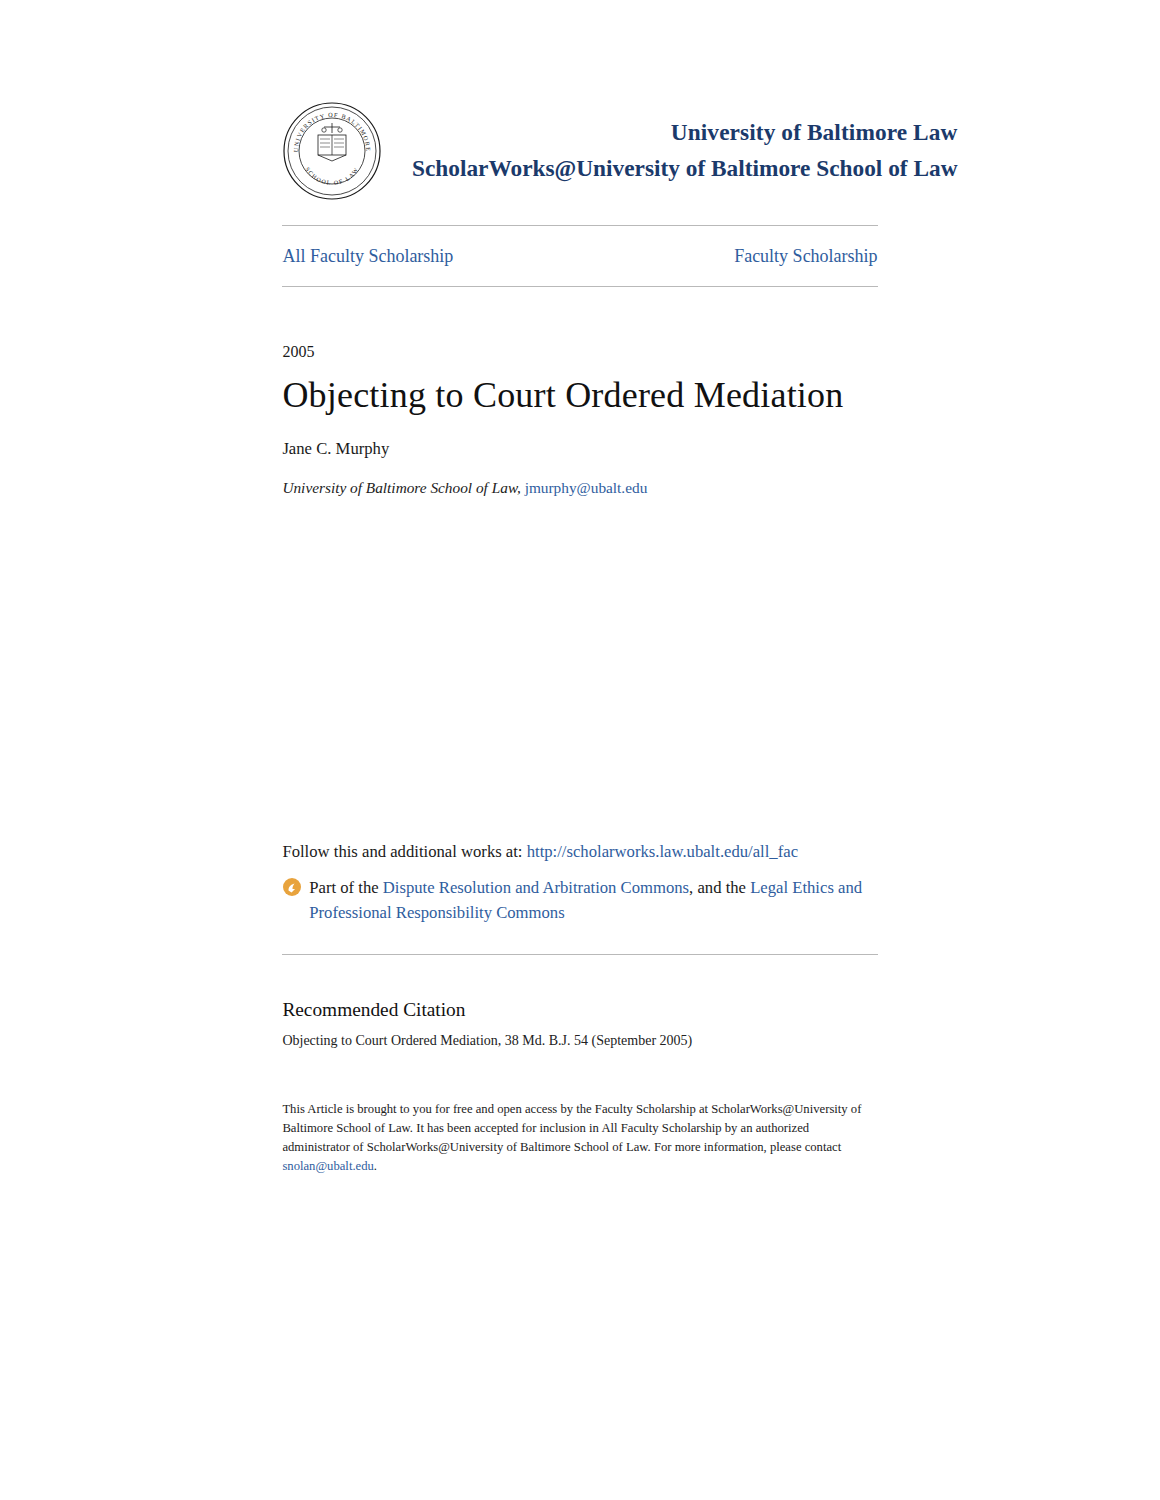UNIVERSITY OF BALTIMORE SCHOOL OF LAW
University of Baltimore Law
ScholarWorks@University of Baltimore School of Law
All Faculty Scholarship Faculty Scholarship
2005
Objecting to Court Ordered Mediation
Jane C. Murphy
University of Baltimore School of Law, jmurphy@ubalt.edu
Follow this and additional works at: http://scholarworks.law.ubalt.edu/all_fac
Part of the Dispute Resolution and Arbitration Commons, and the Legal Ethics and Professional Responsibility Commons
Recommended Citation
Objecting to Court Ordered Mediation, 38 Md. B.J. 54 (September 2005)
This Article is brought to you for free and open access by the Faculty Scholarship at ScholarWorks@University of Baltimore School of Law. It has been accepted for inclusion in All Faculty Scholarship by an authorized administrator of ScholarWorks@University of Baltimore School of Law. For more information, please contact snolan@ubalt.edu.